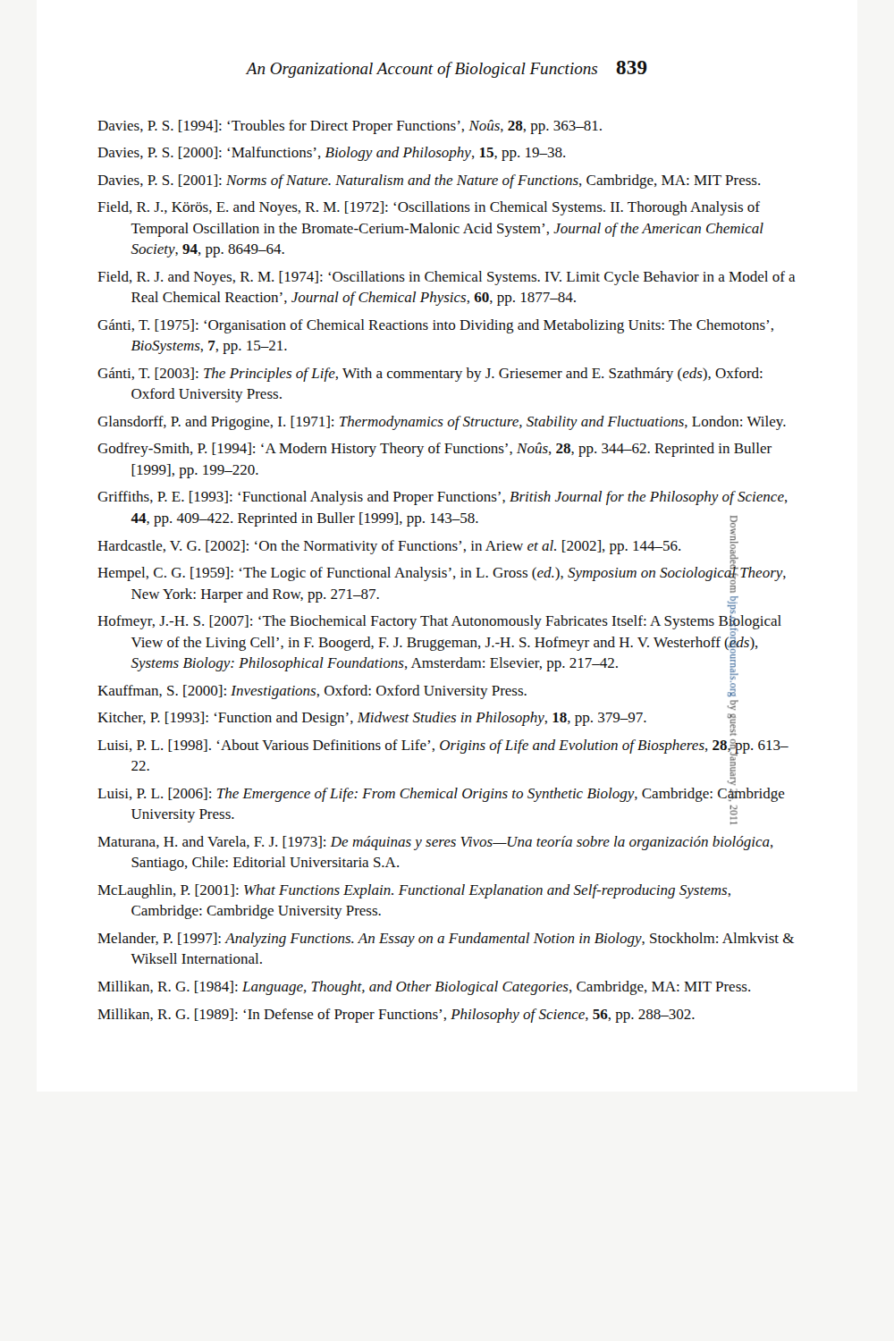An Organizational Account of Biological Functions 839
Davies, P. S. [1994]: ‘Troubles for Direct Proper Functions’, Noûs, 28, pp. 363–81.
Davies, P. S. [2000]: ‘Malfunctions’, Biology and Philosophy, 15, pp. 19–38.
Davies, P. S. [2001]: Norms of Nature. Naturalism and the Nature of Functions, Cambridge, MA: MIT Press.
Field, R. J., Körös, E. and Noyes, R. M. [1972]: ‘Oscillations in Chemical Systems. II. Thorough Analysis of Temporal Oscillation in the Bromate-Cerium-Malonic Acid System’, Journal of the American Chemical Society, 94, pp. 8649–64.
Field, R. J. and Noyes, R. M. [1974]: ‘Oscillations in Chemical Systems. IV. Limit Cycle Behavior in a Model of a Real Chemical Reaction’, Journal of Chemical Physics, 60, pp. 1877–84.
Gánti, T. [1975]: ‘Organisation of Chemical Reactions into Dividing and Metabolizing Units: The Chemotons’, BioSystems, 7, pp. 15–21.
Gánti, T. [2003]: The Principles of Life, With a commentary by J. Griesemer and E. Szathmáry (eds), Oxford: Oxford University Press.
Glansdorff, P. and Prigogine, I. [1971]: Thermodynamics of Structure, Stability and Fluctuations, London: Wiley.
Godfrey-Smith, P. [1994]: ‘A Modern History Theory of Functions’, Noûs, 28, pp. 344–62. Reprinted in Buller [1999], pp. 199–220.
Griffiths, P. E. [1993]: ‘Functional Analysis and Proper Functions’, British Journal for the Philosophy of Science, 44, pp. 409–422. Reprinted in Buller [1999], pp. 143–58.
Hardcastle, V. G. [2002]: ‘On the Normativity of Functions’, in Ariew et al. [2002], pp. 144–56.
Hempel, C. G. [1959]: ‘The Logic of Functional Analysis’, in L. Gross (ed.), Symposium on Sociological Theory, New York: Harper and Row, pp. 271–87.
Hofmeyr, J.-H. S. [2007]: ‘The Biochemical Factory That Autonomously Fabricates Itself: A Systems Biological View of the Living Cell’, in F. Boogerd, F. J. Bruggeman, J.-H. S. Hofmeyr and H. V. Westerhoff (eds), Systems Biology: Philosophical Foundations, Amsterdam: Elsevier, pp. 217–42.
Kauffman, S. [2000]: Investigations, Oxford: Oxford University Press.
Kitcher, P. [1993]: ‘Function and Design’, Midwest Studies in Philosophy, 18, pp. 379–97.
Luisi, P. L. [1998]. ‘About Various Definitions of Life’, Origins of Life and Evolution of Biospheres, 28, pp. 613–22.
Luisi, P. L. [2006]: The Emergence of Life: From Chemical Origins to Synthetic Biology, Cambridge: Cambridge University Press.
Maturana, H. and Varela, F. J. [1973]: De máquinas y seres Vivos—Una teoría sobre la organización biológica, Santiago, Chile: Editorial Universitaria S.A.
McLaughlin, P. [2001]: What Functions Explain. Functional Explanation and Self-reproducing Systems, Cambridge: Cambridge University Press.
Melander, P. [1997]: Analyzing Functions. An Essay on a Fundamental Notion in Biology, Stockholm: Almkvist & Wiksell International.
Millikan, R. G. [1984]: Language, Thought, and Other Biological Categories, Cambridge, MA: MIT Press.
Millikan, R. G. [1989]: ‘In Defense of Proper Functions’, Philosophy of Science, 56, pp. 288–302.
Downloaded from bjps.oxfordjournals.org by guest on January 24, 2011